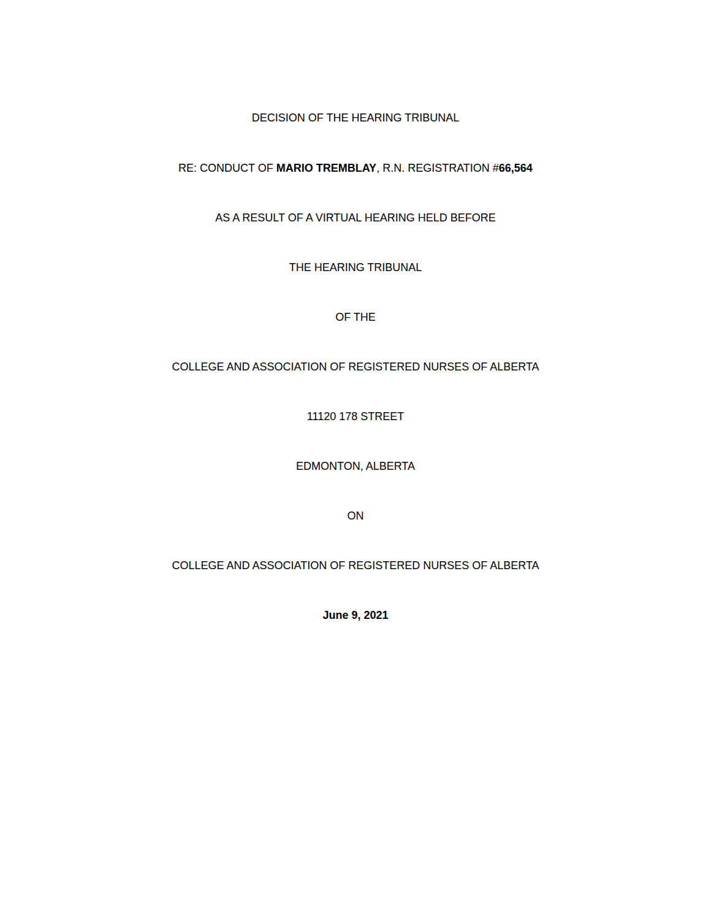DECISION OF THE HEARING TRIBUNAL
RE: CONDUCT OF MARIO TREMBLAY, R.N. REGISTRATION #66,564
AS A RESULT OF A VIRTUAL HEARING HELD BEFORE
THE HEARING TRIBUNAL
OF THE
COLLEGE AND ASSOCIATION OF REGISTERED NURSES OF ALBERTA
11120 178 STREET
EDMONTON, ALBERTA
ON
COLLEGE AND ASSOCIATION OF REGISTERED NURSES OF ALBERTA
June 9, 2021